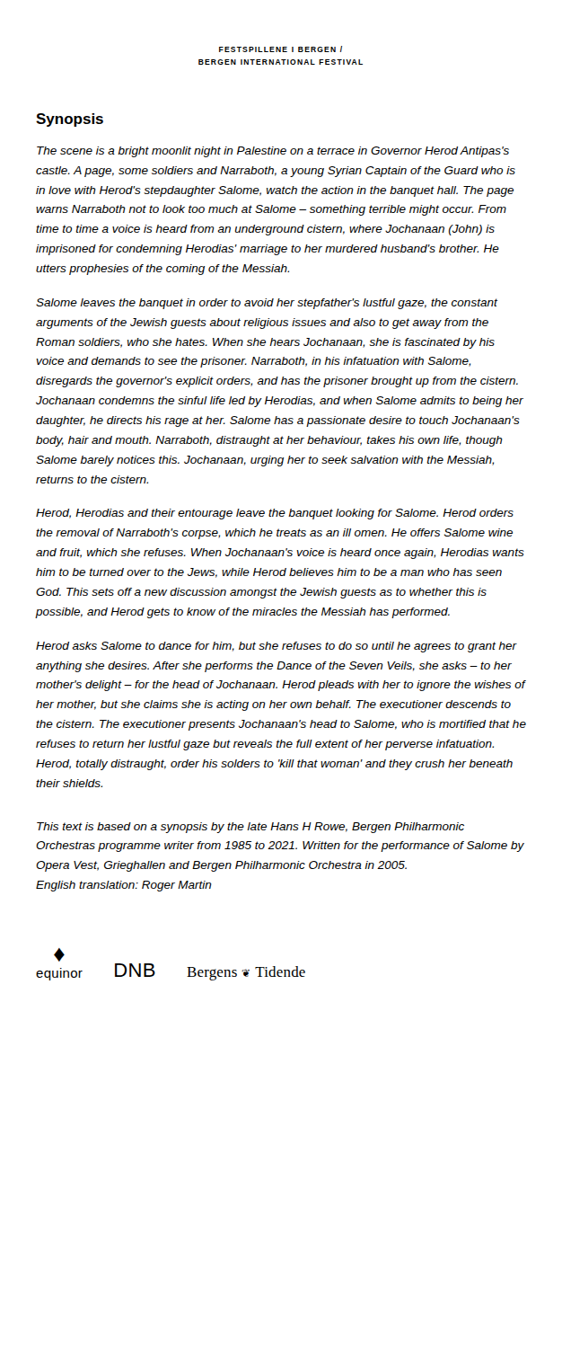Festspillene i Bergen /
Bergen International Festival
Synopsis
The scene is a bright moonlit night in Palestine on a terrace in Governor Herod Antipas's castle. A page, some soldiers and Narraboth, a young Syrian Captain of the Guard who is in love with Herod's stepdaughter Salome, watch the action in the banquet hall. The page warns Narraboth not to look too much at Salome – something terrible might occur. From time to time a voice is heard from an underground cistern, where Jochanaan (John) is imprisoned for condemning Herodias' marriage to her murdered husband's brother. He utters prophesies of the coming of the Messiah.
Salome leaves the banquet in order to avoid her stepfather's lustful gaze, the constant arguments of the Jewish guests about religious issues and also to get away from the Roman soldiers, who she hates. When she hears Jochanaan, she is fascinated by his voice and demands to see the prisoner. Narraboth, in his infatuation with Salome, disregards the governor's explicit orders, and has the prisoner brought up from the cistern. Jochanaan condemns the sinful life led by Herodias, and when Salome admits to being her daughter, he directs his rage at her. Salome has a passionate desire to touch Jochanaan's body, hair and mouth. Narraboth, distraught at her behaviour, takes his own life, though Salome barely notices this. Jochanaan, urging her to seek salvation with the Messiah, returns to the cistern.
Herod, Herodias and their entourage leave the banquet looking for Salome. Herod orders the removal of Narraboth's corpse, which he treats as an ill omen. He offers Salome wine and fruit, which she refuses. When Jochanaan's voice is heard once again, Herodias wants him to be turned over to the Jews, while Herod believes him to be a man who has seen God. This sets off a new discussion amongst the Jewish guests as to whether this is possible, and Herod gets to know of the miracles the Messiah has performed.
Herod asks Salome to dance for him, but she refuses to do so until he agrees to grant her anything she desires. After she performs the Dance of the Seven Veils, she asks – to her mother's delight – for the head of Jochanaan. Herod pleads with her to ignore the wishes of her mother, but she claims she is acting on her own behalf. The executioner descends to the cistern. The executioner presents Jochanaan's head to Salome, who is mortified that he refuses to return her lustful gaze but reveals the full extent of her perverse infatuation. Herod, totally distraught, order his solders to 'kill that woman' and they crush her beneath their shields.
This text is based on a synopsis by the late Hans H Rowe, Bergen Philharmonic Orchestras programme writer from 1985 to 2021. Written for the performance of Salome by Opera Vest, Grieghallen and Bergen Philharmonic Orchestra in 2005.
English translation: Roger Martin
♦equinor
DNB
Bergens ❦ Tidende